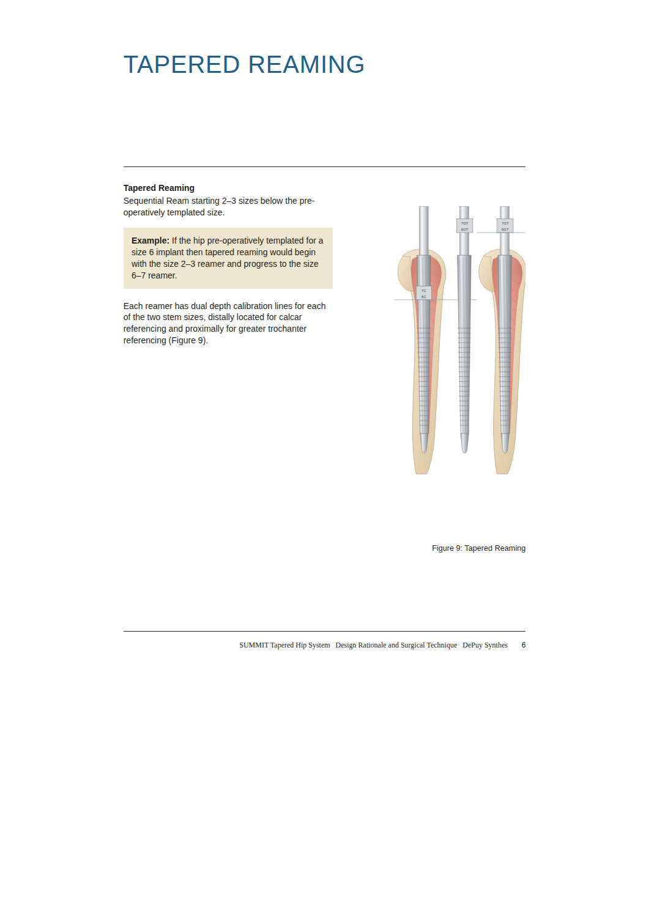Tapered Reaming
Tapered Reaming
Sequential Ream starting 2–3 sizes below the pre-operatively templated size.
Example: If the hip pre-operatively templated for a size 6 implant then tapered reaming would begin with the size 2–3 reamer and progress to the size 6–7 reamer.
Each reamer has dual depth calibration lines for each of the two stem sizes, distally located for calcar referencing and proximally for greater trochanter referencing (Figure 9).
7C 6C 7GT 6GT 7GT 6GT
Figure 9: Tapered Reaming
SUMMIT Tapered Hip System Design Rationale and Surgical Technique DePuy Synthes 6